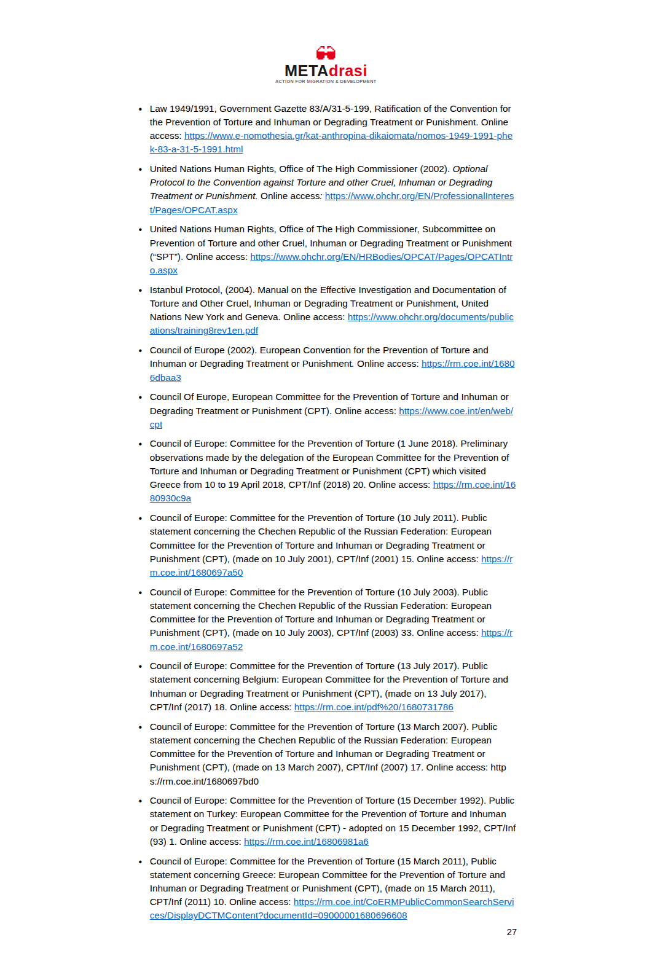🕶 METAdrasi Action for Migration & Development
Law 1949/1991, Government Gazette 83/A/31-5-199, Ratification of the Convention for the Prevention of Torture and Inhuman or Degrading Treatment or Punishment. Online access: https://www.e-nomothesia.gr/kat-anthropina-dikaiomata/nomos-1949-1991-phek-83-a-31-5-1991.html
United Nations Human Rights, Office of The High Commissioner (2002). Optional Protocol to the Convention against Torture and other Cruel, Inhuman or Degrading Treatment or Punishment. Online access: https://www.ohchr.org/EN/ProfessionalInterest/Pages/OPCAT.aspx
United Nations Human Rights, Office of The High Commissioner, Subcommittee on Prevention of Torture and other Cruel, Inhuman or Degrading Treatment or Punishment (“SPT”). Online access: https://www.ohchr.org/EN/HRBodies/OPCAT/Pages/OPCATIntro.aspx
Istanbul Protocol, (2004). Manual on the Effective Investigation and Documentation of Torture and Other Cruel, Inhuman or Degrading Treatment or Punishment, United Nations New York and Geneva. Online access: https://www.ohchr.org/documents/publications/training8rev1en.pdf
Council of Europe (2002). European Convention for the Prevention of Torture and Inhuman or Degrading Treatment or Punishment. Online access: https://rm.coe.int/16806dbaa3
Council Of Europe, European Committee for the Prevention of Torture and Inhuman or Degrading Treatment or Punishment (CPT). Online access: https://www.coe.int/en/web/cpt
Council of Europe: Committee for the Prevention of Torture (1 June 2018). Preliminary observations made by the delegation of the European Committee for the Prevention of Torture and Inhuman or Degrading Treatment or Punishment (CPT) which visited Greece from 10 to 19 April 2018, CPT/Inf (2018) 20. Online access: https://rm.coe.int/1680930c9a
Council of Europe: Committee for the Prevention of Torture (10 July 2011). Public statement concerning the Chechen Republic of the Russian Federation: European Committee for the Prevention of Torture and Inhuman or Degrading Treatment or Punishment (CPT), (made on 10 July 2001), CPT/Inf (2001) 15. Online access: https://rm.coe.int/1680697a50
Council of Europe: Committee for the Prevention of Torture (10 July 2003). Public statement concerning the Chechen Republic of the Russian Federation: European Committee for the Prevention of Torture and Inhuman or Degrading Treatment or Punishment (CPT), (made on 10 July 2003), CPT/Inf (2003) 33. Online access: https://rm.coe.int/1680697a52
Council of Europe: Committee for the Prevention of Torture (13 July 2017). Public statement concerning Belgium: European Committee for the Prevention of Torture and Inhuman or Degrading Treatment or Punishment (CPT), (made on 13 July 2017), CPT/Inf (2017) 18. Online access: https://rm.coe.int/pdf%20/1680731786
Council of Europe: Committee for the Prevention of Torture (13 March 2007). Public statement concerning the Chechen Republic of the Russian Federation: European Committee for the Prevention of Torture and Inhuman or Degrading Treatment or Punishment (CPT), (made on 13 March 2007), CPT/Inf (2007) 17. Online access: https://rm.coe.int/1680697bd0
Council of Europe: Committee for the Prevention of Torture (15 December 1992). Public statement on Turkey: European Committee for the Prevention of Torture and Inhuman or Degrading Treatment or Punishment (CPT) - adopted on 15 December 1992, CPT/Inf (93) 1. Online access: https://rm.coe.int/16806981a6
Council of Europe: Committee for the Prevention of Torture (15 March 2011), Public statement concerning Greece: European Committee for the Prevention of Torture and Inhuman or Degrading Treatment or Punishment (CPT), (made on 15 March 2011), CPT/Inf (2011) 10. Online access: https://rm.coe.int/CoERMPublicCommonSearchServices/DisplayDCTMContent?documentId=09000001680696608
27